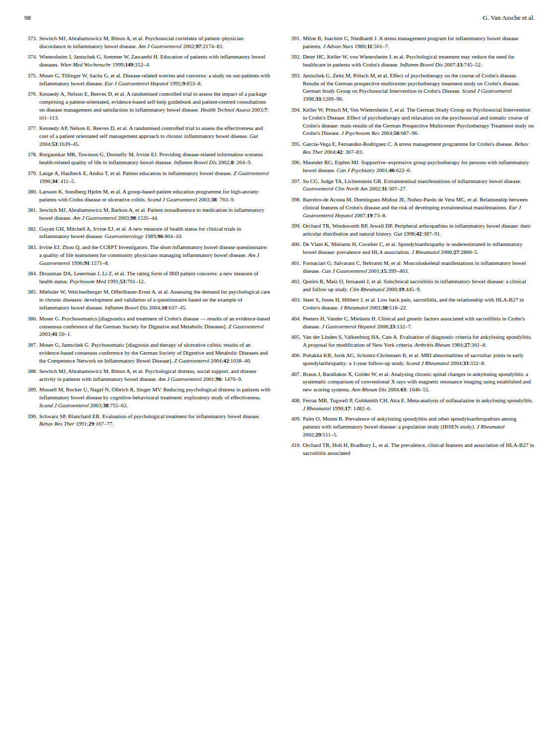98 G. Van Assche et al.
373. Sewitch MJ, Abrahamowicz M, Bitton A, et al. Psychosocial correlates of patient–physician discordance in inflammatory bowel disease. Am J Gastroenterol 2002;97:2174–83.
374. Wietersheim J, Jantschek G, Sommer W, Zawarehi H. Education of patients with inflammatory bowel diseases. Wien Med Wochenschr 1999;149:352–4.
375. Moser G, Tillinger W, Sachs G, et al. Disease-related worries and concerns: a study on out-patients with inflammatory bowel disease. Eur J Gastroenterol Hepatol 1995;9:853–8.
376. Kennedy A, Nelson E, Reeves D, et al. A randomised controlled trial to assess the impact of a package comprising a patient-orientated, evidence-based self-help guidebook and patient-centred consultations on disease management and satisfaction in inflammatory bowel disease. Health Technol Assess 2003;7: iii1–113.
377. Kennedy AP, Nelson E, Reeves D, et al. A randomised controlled trial to assess the effectiveness and cost of a patient orientated self management approach to chronic inflammatory bowel disease. Gut 2004;53:1639–45.
378. Borgaonkar MR, Townson G, Donnelly M, Irvine EJ. Providing disease-related information worsens health-related quality of life in inflammatory bowel disease. Inflamm Bowel Dis 2002;8: 264–9.
379. Lange A, Haslbeck E, Andus T, et al. Patient education in inflammatory bowel disease. Z Gastroenterol 1996;34: 411–5.
380. Larsson K, Sundberg Hjelm M, et al. A group-based patient education programme for high-anxiety patients with Crohn disease or ulcerative colitis. Scand J Gastroenterol 2003;38: 763–9.
381. Sewitch MJ, Abrahamowicz M, Barkun A, et al. Patient nonadherence to medication in inflammatory bowel disease. Am J Gastroenterol 2003;98:1535–44.
382. Guyatt GH, Mitchell A, Irvine EJ, et al. A new measure of health status for clinical trials in inflammatory bowel disease. Gastroenterology 1989;96:804–10.
383. Irvine EJ, Zhou Q, and the CCRPT Investigators. The short inflammatory bowel disease questionnaire: a quality of life instrument for community physicians managing inflammatory bowel disease. Am J Gastroenterol 1996;91:1571–8.
384. Drossman DA, Leserman J, Li Z, et al. The rating form of IBD patient concerns: a new measure of health status. Psychosom Med 1991;53:701–12.
385. Miehsler W, Weichselberger M, Offerlbauer-Ernst A, et al. Assessing the demand for psychological care in chronic diseases: development and validation of a questionnaire based on the example of inflammatory bowel disease. Inflamm Bowel Dis 2004;10:637–45.
386. Moser G. Psychosomatics [diagnostics and treatment of Crohn's disease — results of an evidence-based consensus conference of the German Society for Digestive and Metabolic Diseases]. Z Gastroenterol 2003;41:50–1.
387. Moser G, Jantschek G. Psychosomatic [diagnosis and therapy of ulcerative colitis: results of an evidence-based consensus conference by the German Society of Digestive and Metabolic Diseases and the Competence Network on Inflammatory Bowel Disease]. Z Gastroenterol 2004;42:1038–40.
388. Sewitch MJ, Abrahamowicz M, Bitton A, et al. Psychological distress, social support, and disease activity in patients with inflammatory bowel disease. Am J Gastroenterol 2001;96: 1470–9.
389. Mussell M, Bocker U, Nagel N, Olbrich R, Singer MV. Reducing psychological distress in patients with inflammatory bowel disease by cognitive-behavioural treatment: exploratory study of effectiveness. Scand J Gastroenterol 2003;38:755–62.
390. Schwarz SP, Blanchard EB. Evaluation of psychological treatment for inflammatory bowel disease. Behav Res Ther 1991;29:167–77.
391. Milne B, Joachim G, Niedhardt J. A stress management program for inflammatory bowel disease patients. J Advan Nurs 1986;11:561–7.
392. Deter HC, Keller W, von Wietersheim J, et al. Psychological treatment may reduce the need for healthcare in patients with Crohn's disease. Inflamm Bowel Dis 2007;13:745–52.
393. Jantschek G, Zeitz M, Pritsch M, et al. Effect of psychotherapy on the course of Crohn's disease. Results of the German prospective multicenter psychotherapy treatment study on Crohn's disease. German Study Group on Psychosocial Intervention in Crohn's Disease. Scand J Gastroenterol 1998;33:1289–96.
394. Keller W, Pritsch M, Von Wietersheim J, et al. The German Study Group on Psychosocial Intervention in Crohn's Disease. Effect of psychotherapy and relaxation on the psychosocial and somatic course of Crohn's disease: main results of the German Prospective Multicenter Psychotherapy Treatment study on Crohn's Disease. J Psychosom Res 2004;56:687–96.
395. Garcia-Vega E, Fernandez-Rodriguez C. A stress management programme for Crohn's disease. Behav Res Ther 2004;42: 367–83.
396. Maunder RG, Esplen MJ. Supportive–expressive group psychotherapy for persons with inflammatory bowel disease. Can J Psychiatry 2001;46:622–6.
397. Su CG, Judge TA, Lichtenstein GR. Extraintestinal manifestations of inflammatory bowel disease. Gastroenterol Clin North Am 2002;31:307–27.
398. Barreiro-de Acosta M, Dominguez-Muñoz JE, Nuñez-Pardo de Vera MC, et al. Relationship between clinical features of Crohn's disease and the risk of developing extraintestinal manifestations. Eur J Gastroenterol Hepatol 2007;19:73–8.
399. Orchard TR, Wordsworth BP, Jewell DP. Peripheral arthropathies in inflammatory bowel disease: their articular distribution and natural history. Gut 1998;42:387–91.
400. De Vlam K, Mielants H, Cuvelier C, et al. Spondyloarthropathy is underestimated in inflammatory bowel disease: prevalence and HLA association. J Rheumatol 2000;27:2860–5.
401. Fornaciari G, Salvarani C, Beltrami M, et al. Musculoskeletal manifestations in inflammatory bowel disease. Can J Gastroenterol 2001;15:399–403.
402. Queiro R, Maiz O, Intxausti J, et al. Subclinical sacroiliitis in inflammatory bowel disease: a clinical and follow up study. Clin Rheumatol 2000;19:445–9.
403. Steer S, Jones H, Hibbert J, et al. Low back pain, sacroiliitis, and the relationship with HLA-B27 in Crohn's disease. J Rheumatol 2003;30:518–22.
404. Peeters H, Vander C, Mielants H. Clinical and genetic factors associated with sacroilliitis in Crohn's disease. J Gastroenterol Hepatol 2008;23:132–7.
405. Van der Linden S, Valkenburg HA, Cats A. Evaluation of diagnostic criteria for ankylosing spondylitis. A proposal for modification of New York criteria. Arthritis Rheum 1984;27:361–8.
406. Puhakka KB, Jurik AG, Schiottz-Chritensen B, et al. MRI abnormalities of sacroiliac joints in early spondylarthropathy: a 1-year follow-up study. Scand J Rheumatol 2004;33:332–8.
407. Braun J, Baraliakos X, Golder W, et al. Analysing chronic spinal changes in ankylosing spondylitis: a systematic comparison of conventional X rays with magnetic resonance imaging using established and new scoring systems. Ann Rheum Dis 2004;63: 1046–55.
408. Ferraz MB, Tugwell P, Goldsmith CH, Atra E. Meta-analysis of sulfasalazine in ankylosing spondylitis. J Rheumatol 1990;17: 1482–6.
409. Palm O, Moum B. Prevalence of ankylosing spondylitis and other spondyloarthropathies among patients with inflammatory bowel disease: a population study (IBSEN study). J Rheumatol 2002;29:511–5.
410. Orchard TR, Holt H, Bradbury L, et al. The prevalence, clinical features and association of HLA-B27 in sacroiliitis associated